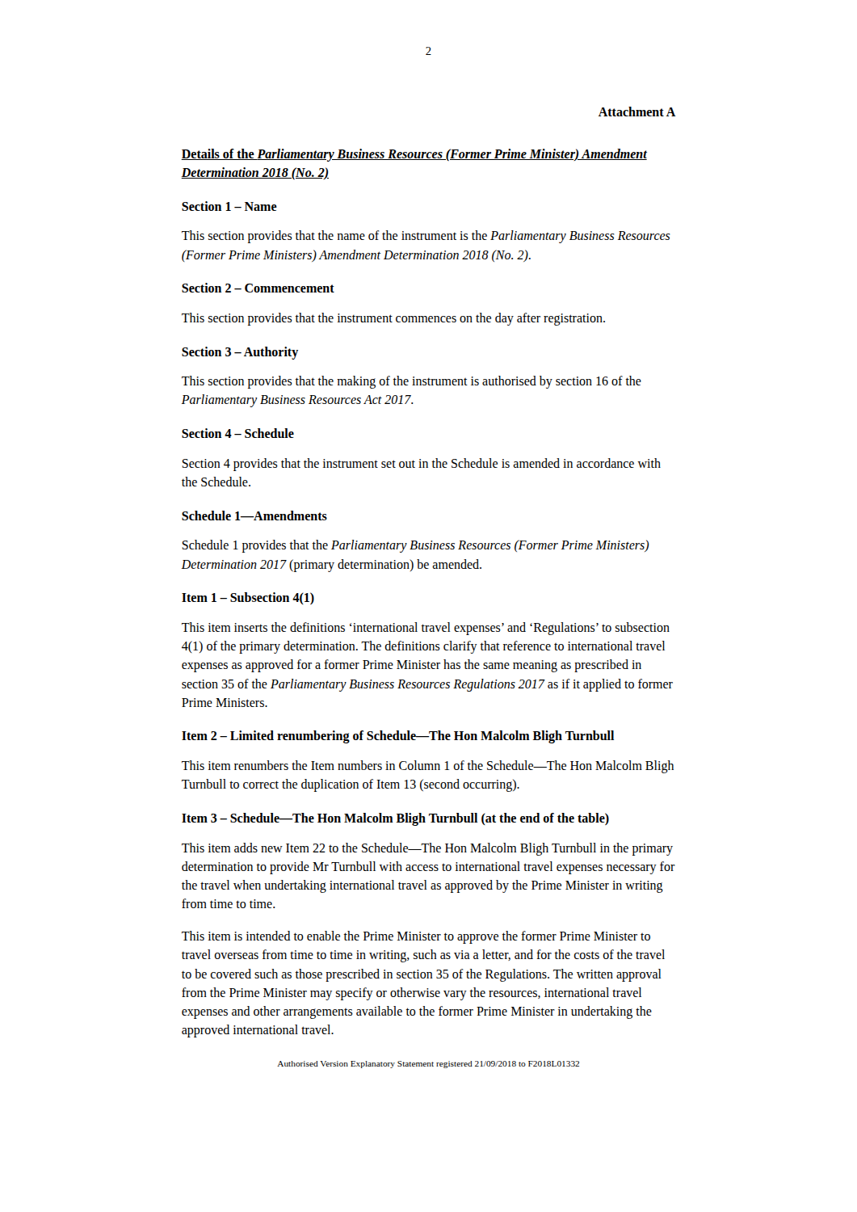2
Attachment A
Details of the Parliamentary Business Resources (Former Prime Minister) Amendment Determination 2018 (No. 2)
Section 1 – Name
This section provides that the name of the instrument is the Parliamentary Business Resources (Former Prime Ministers) Amendment Determination 2018 (No. 2).
Section 2 – Commencement
This section provides that the instrument commences on the day after registration.
Section 3 – Authority
This section provides that the making of the instrument is authorised by section 16 of the Parliamentary Business Resources Act 2017.
Section 4 – Schedule
Section 4 provides that the instrument set out in the Schedule is amended in accordance with the Schedule.
Schedule 1—Amendments
Schedule 1 provides that the Parliamentary Business Resources (Former Prime Ministers) Determination 2017 (primary determination) be amended.
Item 1 – Subsection 4(1)
This item inserts the definitions ‘international travel expenses’ and ‘Regulations’ to subsection 4(1) of the primary determination. The definitions clarify that reference to international travel expenses as approved for a former Prime Minister has the same meaning as prescribed in section 35 of the Parliamentary Business Resources Regulations 2017 as if it applied to former Prime Ministers.
Item 2 – Limited renumbering of Schedule—The Hon Malcolm Bligh Turnbull
This item renumbers the Item numbers in Column 1 of the Schedule—The Hon Malcolm Bligh Turnbull to correct the duplication of Item 13 (second occurring).
Item 3 – Schedule—The Hon Malcolm Bligh Turnbull (at the end of the table)
This item adds new Item 22 to the Schedule—The Hon Malcolm Bligh Turnbull in the primary determination to provide Mr Turnbull with access to international travel expenses necessary for the travel when undertaking international travel as approved by the Prime Minister in writing from time to time.
This item is intended to enable the Prime Minister to approve the former Prime Minister to travel overseas from time to time in writing, such as via a letter, and for the costs of the travel to be covered such as those prescribed in section 35 of the Regulations. The written approval from the Prime Minister may specify or otherwise vary the resources, international travel expenses and other arrangements available to the former Prime Minister in undertaking the approved international travel.
Authorised Version Explanatory Statement registered 21/09/2018 to F2018L01332